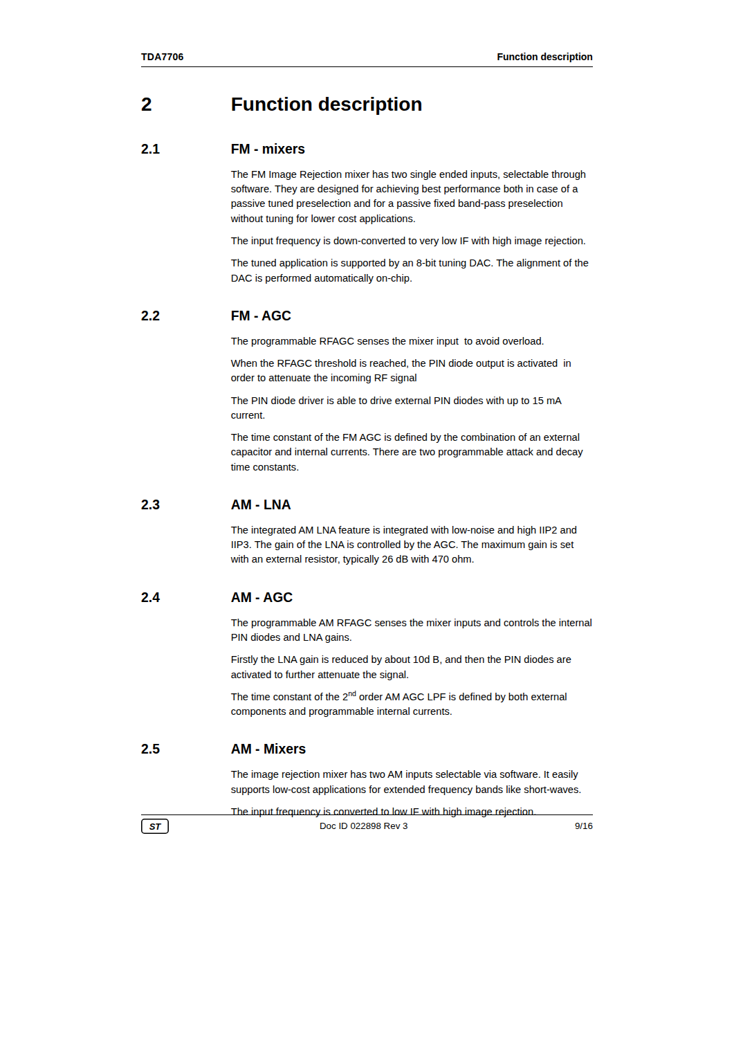TDA7706
Function description
2 Function description
2.1 FM - mixers
The FM Image Rejection mixer has two single ended inputs, selectable through software. They are designed for achieving best performance both in case of a passive tuned preselection and for a passive fixed band-pass preselection without tuning for lower cost applications.
The input frequency is down-converted to very low IF with high image rejection.
The tuned application is supported by an 8-bit tuning DAC. The alignment of the DAC is performed automatically on-chip.
2.2 FM - AGC
The programmable RFAGC senses the mixer input to avoid overload.
When the RFAGC threshold is reached, the PIN diode output is activated in order to attenuate the incoming RF signal
The PIN diode driver is able to drive external PIN diodes with up to 15 mA current.
The time constant of the FM AGC is defined by the combination of an external capacitor and internal currents. There are two programmable attack and decay time constants.
2.3 AM - LNA
The integrated AM LNA feature is integrated with low-noise and high IIP2 and IIP3. The gain of the LNA is controlled by the AGC. The maximum gain is set with an external resistor, typically 26 dB with 470 ohm.
2.4 AM - AGC
The programmable AM RFAGC senses the mixer inputs and controls the internal PIN diodes and LNA gains.
Firstly the LNA gain is reduced by about 10d B, and then the PIN diodes are activated to further attenuate the signal.
The time constant of the 2nd order AM AGC LPF is defined by both external components and programmable internal currents.
2.5 AM - Mixers
The image rejection mixer has two AM inputs selectable via software. It easily supports low-cost applications for extended frequency bands like short-waves.
The input frequency is converted to low IF with high image rejection.
ST
Doc ID 022898 Rev 3
9/16